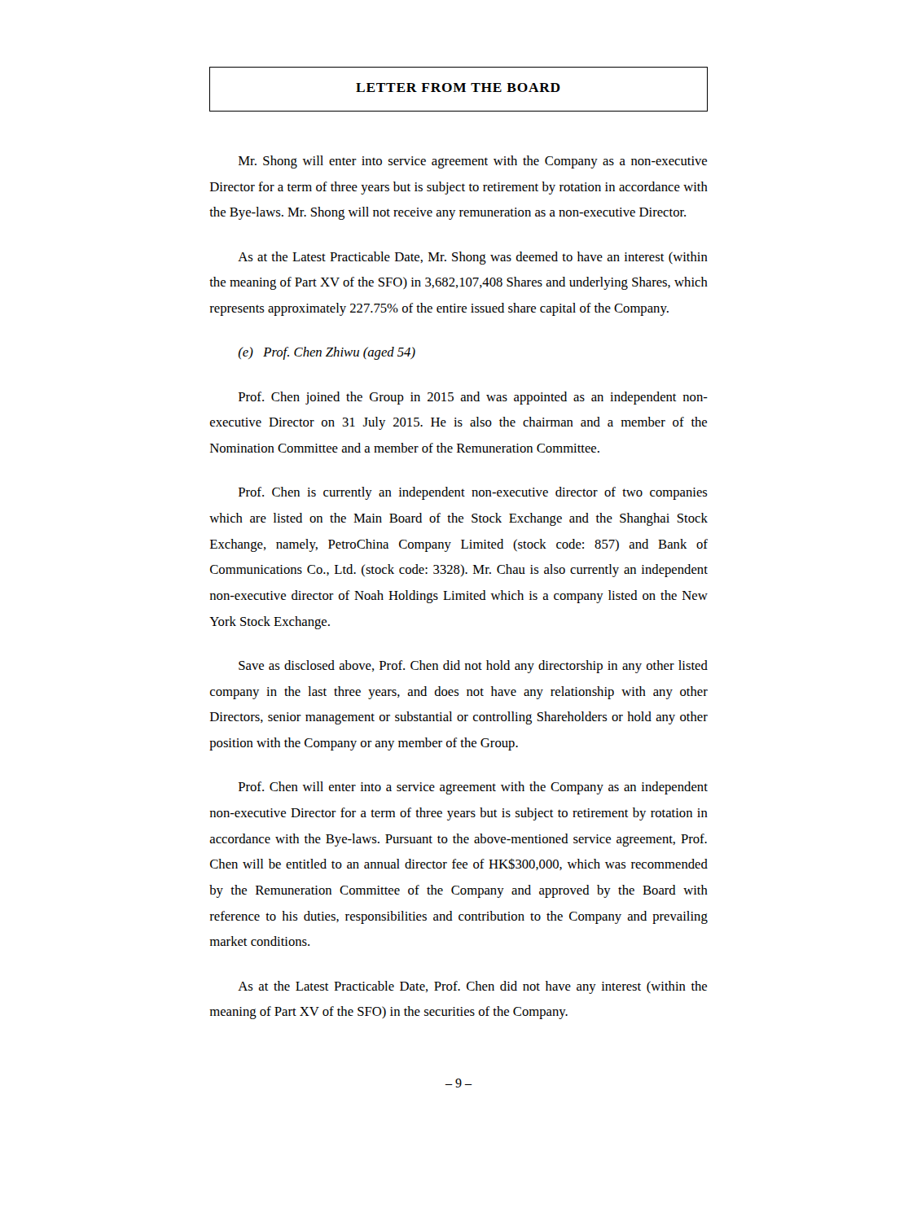LETTER FROM THE BOARD
Mr. Shong will enter into service agreement with the Company as a non-executive Director for a term of three years but is subject to retirement by rotation in accordance with the Bye-laws. Mr. Shong will not receive any remuneration as a non-executive Director.
As at the Latest Practicable Date, Mr. Shong was deemed to have an interest (within the meaning of Part XV of the SFO) in 3,682,107,408 Shares and underlying Shares, which represents approximately 227.75% of the entire issued share capital of the Company.
(e) Prof. Chen Zhiwu (aged 54)
Prof. Chen joined the Group in 2015 and was appointed as an independent non-executive Director on 31 July 2015. He is also the chairman and a member of the Nomination Committee and a member of the Remuneration Committee.
Prof. Chen is currently an independent non-executive director of two companies which are listed on the Main Board of the Stock Exchange and the Shanghai Stock Exchange, namely, PetroChina Company Limited (stock code: 857) and Bank of Communications Co., Ltd. (stock code: 3328). Mr. Chau is also currently an independent non-executive director of Noah Holdings Limited which is a company listed on the New York Stock Exchange.
Save as disclosed above, Prof. Chen did not hold any directorship in any other listed company in the last three years, and does not have any relationship with any other Directors, senior management or substantial or controlling Shareholders or hold any other position with the Company or any member of the Group.
Prof. Chen will enter into a service agreement with the Company as an independent non-executive Director for a term of three years but is subject to retirement by rotation in accordance with the Bye-laws. Pursuant to the above-mentioned service agreement, Prof. Chen will be entitled to an annual director fee of HK$300,000, which was recommended by the Remuneration Committee of the Company and approved by the Board with reference to his duties, responsibilities and contribution to the Company and prevailing market conditions.
As at the Latest Practicable Date, Prof. Chen did not have any interest (within the meaning of Part XV of the SFO) in the securities of the Company.
– 9 –